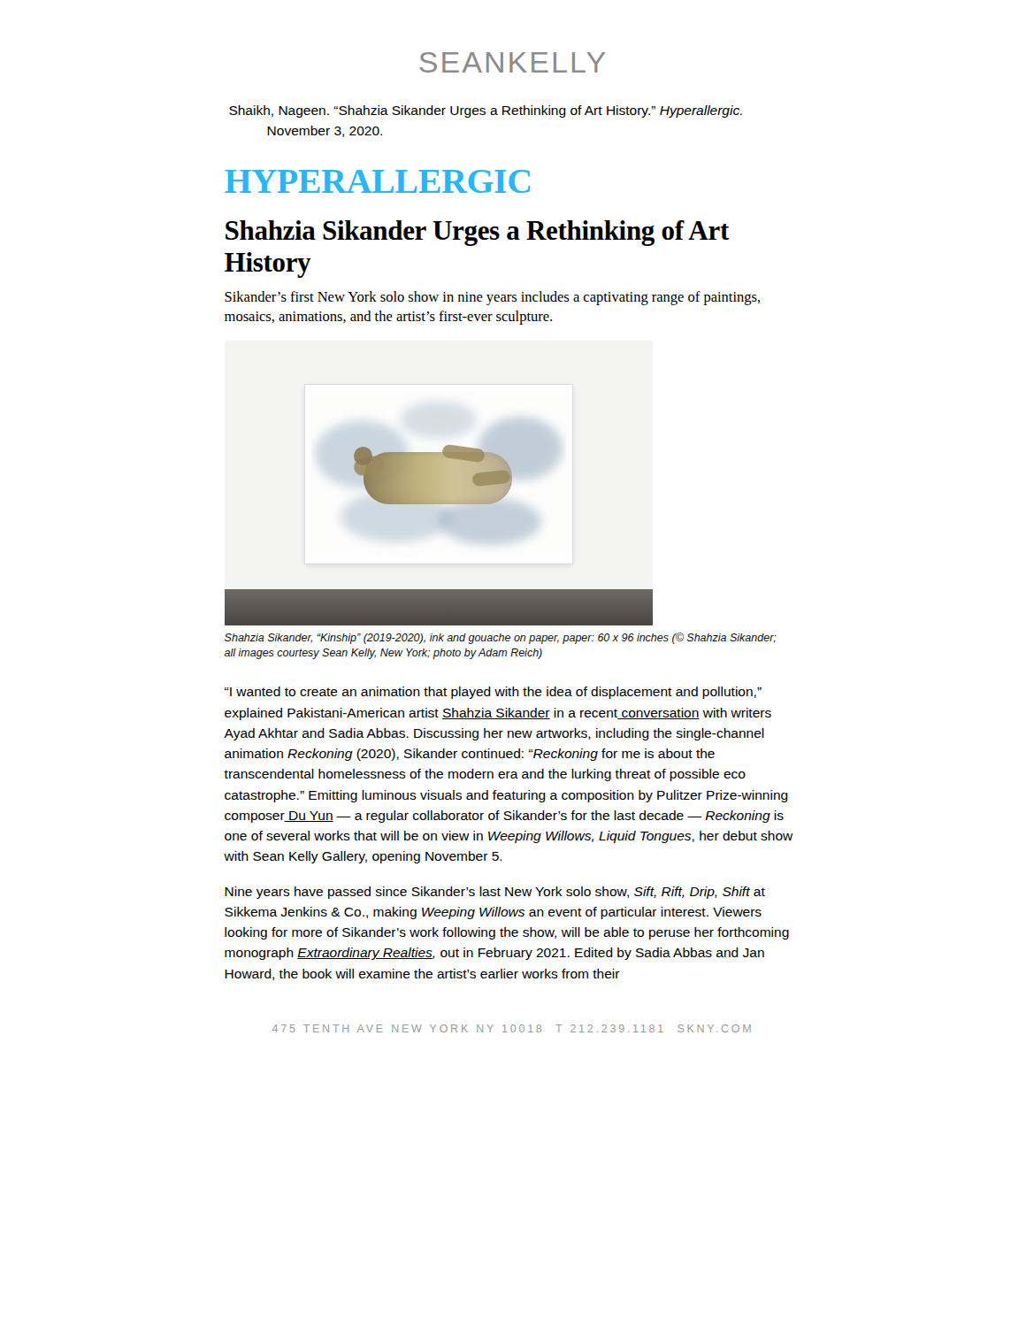SEANKELLY
Shaikh, Nageen. “Shahzia Sikander Urges a Rethinking of Art History.” Hyperallergic. November 3, 2020.
HYPERALLERGIC
Shahzia Sikander Urges a Rethinking of Art History
Sikander’s first New York solo show in nine years includes a captivating range of paintings, mosaics, animations, and the artist’s first-ever sculpture.
Shahzia Sikander, “Kinship” (2019-2020), ink and gouache on paper, paper: 60 x 96 inches (© Shahzia Sikander; all images courtesy Sean Kelly, New York; photo by Adam Reich)
“I wanted to create an animation that played with the idea of displacement and pollution,” explained Pakistani-American artist Shahzia Sikander in a recent conversation with writers Ayad Akhtar and Sadia Abbas. Discussing her new artworks, including the single-channel animation Reckoning (2020), Sikander continued: “Reckoning for me is about the transcendental homelessness of the modern era and the lurking threat of possible eco catastrophe.” Emitting luminous visuals and featuring a composition by Pulitzer Prize-winning composer Du Yun — a regular collaborator of Sikander’s for the last decade — Reckoning is one of several works that will be on view in Weeping Willows, Liquid Tongues, her debut show with Sean Kelly Gallery, opening November 5.
Nine years have passed since Sikander’s last New York solo show, Sift, Rift, Drip, Shift at Sikkema Jenkins & Co., making Weeping Willows an event of particular interest. Viewers looking for more of Sikander’s work following the show, will be able to peruse her forthcoming monograph Extraordinary Realties, out in February 2021. Edited by Sadia Abbas and Jan Howard, the book will examine the artist’s earlier works from their
475 TENTH AVE NEW YORK NY 10018 T 212.239.1181 SKNY.COM